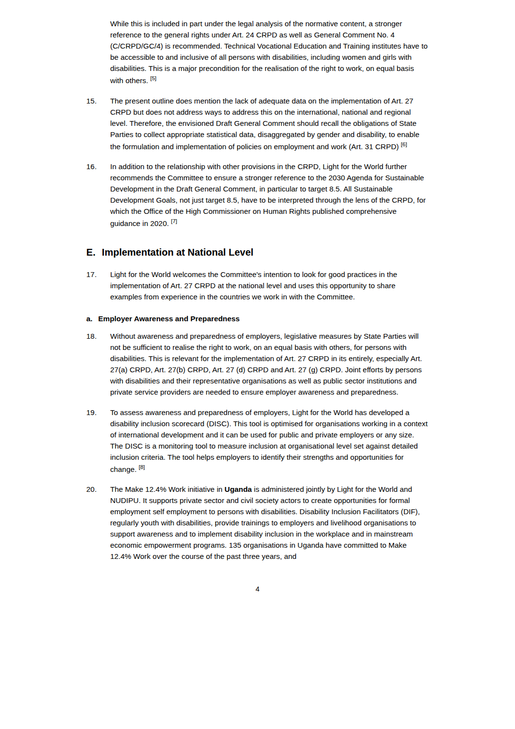While this is included in part under the legal analysis of the normative content, a stronger reference to the general rights under Art. 24 CRPD as well as General Comment No. 4 (C/CRPD/GC/4) is recommended. Technical Vocational Education and Training institutes have to be accessible to and inclusive of all persons with disabilities, including women and girls with disabilities. This is a major precondition for the realisation of the right to work, on equal basis with others. [5]
15. The present outline does mention the lack of adequate data on the implementation of Art. 27 CRPD but does not address ways to address this on the international, national and regional level. Therefore, the envisioned Draft General Comment should recall the obligations of State Parties to collect appropriate statistical data, disaggregated by gender and disability, to enable the formulation and implementation of policies on employment and work (Art. 31 CRPD) [6]
16. In addition to the relationship with other provisions in the CRPD, Light for the World further recommends the Committee to ensure a stronger reference to the 2030 Agenda for Sustainable Development in the Draft General Comment, in particular to target 8.5. All Sustainable Development Goals, not just target 8.5, have to be interpreted through the lens of the CRPD, for which the Office of the High Commissioner on Human Rights published comprehensive guidance in 2020. [7]
E. Implementation at National Level
17. Light for the World welcomes the Committee's intention to look for good practices in the implementation of Art. 27 CRPD at the national level and uses this opportunity to share examples from experience in the countries we work in with the Committee.
a. Employer Awareness and Preparedness
18. Without awareness and preparedness of employers, legislative measures by State Parties will not be sufficient to realise the right to work, on an equal basis with others, for persons with disabilities. This is relevant for the implementation of Art. 27 CRPD in its entirely, especially Art. 27(a) CRPD, Art. 27(b) CRPD, Art. 27 (d) CRPD and Art. 27 (g) CRPD. Joint efforts by persons with disabilities and their representative organisations as well as public sector institutions and private service providers are needed to ensure employer awareness and preparedness.
19. To assess awareness and preparedness of employers, Light for the World has developed a disability inclusion scorecard (DISC). This tool is optimised for organisations working in a context of international development and it can be used for public and private employers or any size. The DISC is a monitoring tool to measure inclusion at organisational level set against detailed inclusion criteria. The tool helps employers to identify their strengths and opportunities for change. [8]
20. The Make 12.4% Work initiative in Uganda is administered jointly by Light for the World and NUDIPU. It supports private sector and civil society actors to create opportunities for formal employment self employment to persons with disabilities. Disability Inclusion Facilitators (DIF), regularly youth with disabilities, provide trainings to employers and livelihood organisations to support awareness and to implement disability inclusion in the workplace and in mainstream economic empowerment programs. 135 organisations in Uganda have committed to Make 12.4% Work over the course of the past three years, and
4